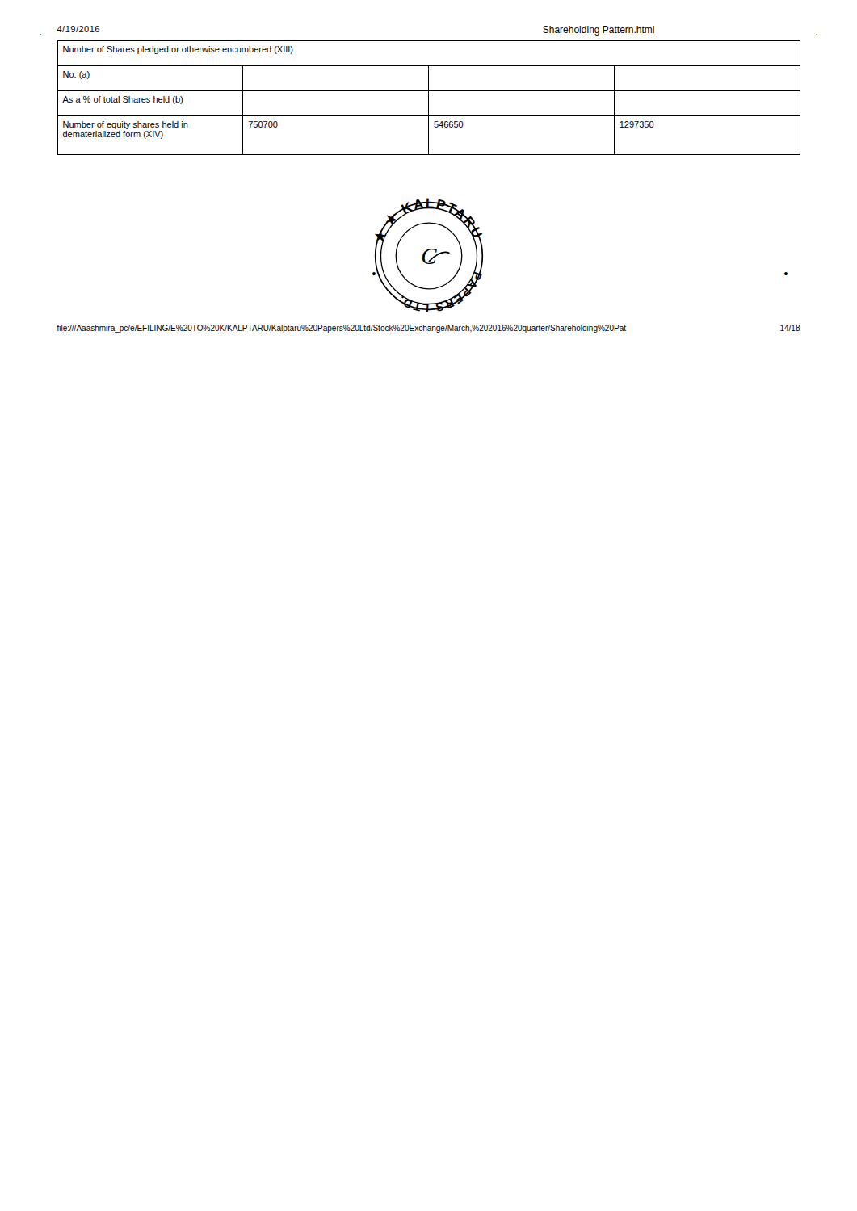.
.
4/19/2016
Shareholding Pattern.html
| Number of Shares pledged or otherwise encumbered (XIII) |
| No. (a) | | | |
| As a % of total Shares held (b) | | | |
| Number of equity shares held in dematerialized form (XIV) | 750700 | 546650 | 1297350 |
★ ★ KALPTARU PAPERS LTD. C
•
•
file:///Aaashmira_pc/e/EFILING/E%20TO%20K/KALPTARU/Kalptaru%20Papers%20Ltd/Stock%20Exchange/March,%202016%20quarter/Shareholding%20Pat
14/18